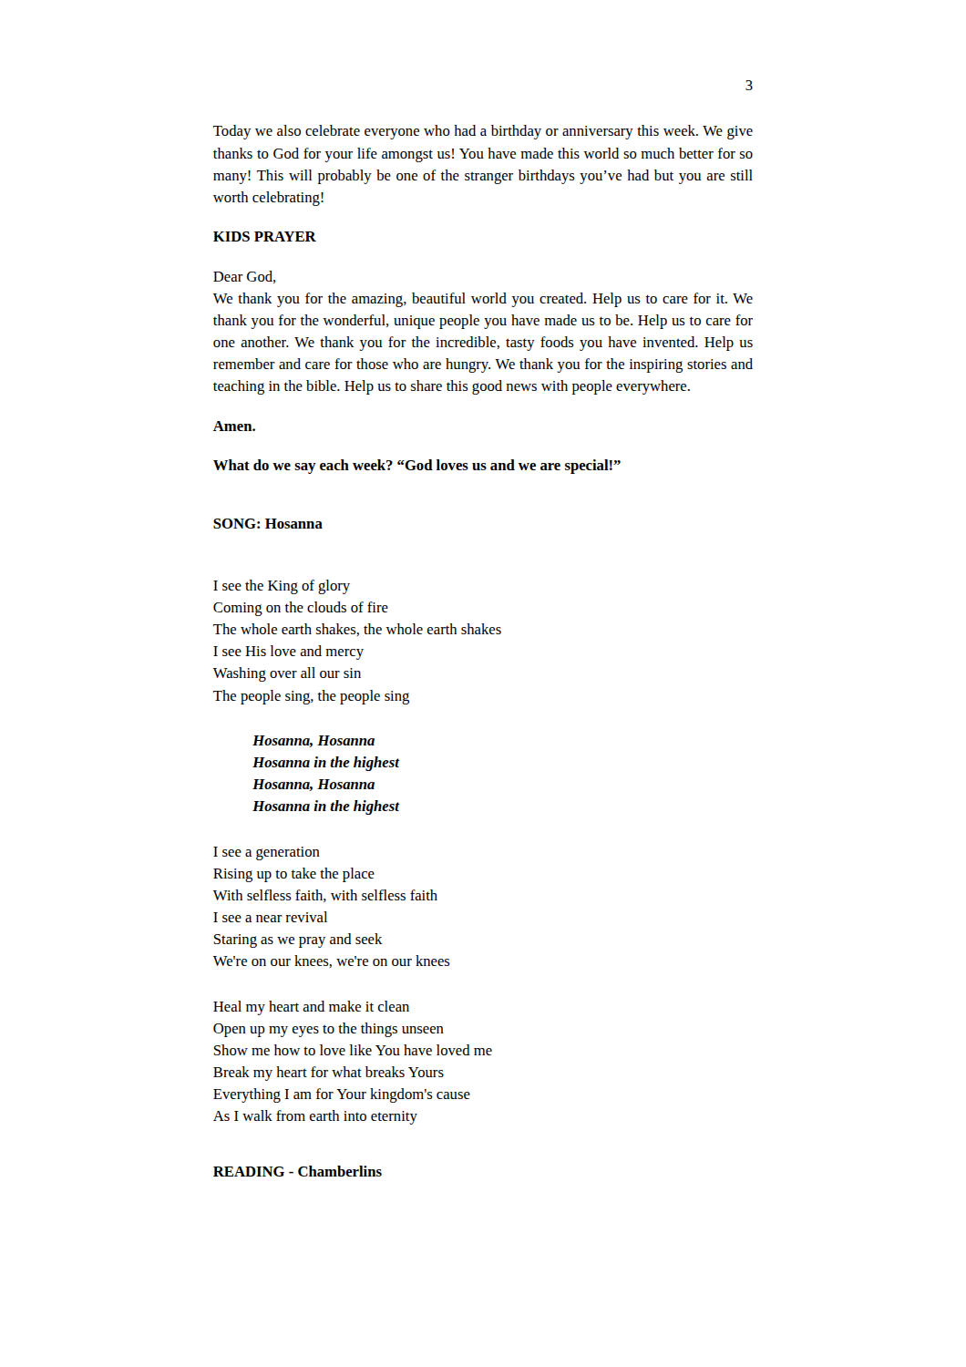3
Today we also celebrate everyone who had a birthday or anniversary this week. We give thanks to God for your life amongst us! You have made this world so much better for so many! This will probably be one of the stranger birthdays you’ve had but you are still worth celebrating!
KIDS PRAYER
Dear God,
We thank you for the amazing, beautiful world you created. Help us to care for it. We thank you for the wonderful, unique people you have made us to be. Help us to care for one another. We thank you for the incredible, tasty foods you have invented. Help us remember and care for those who are hungry. We thank you for the inspiring stories and teaching in the bible. Help us to share this good news with people everywhere.
Amen.
What do we say each week? “God loves us and we are special!”
SONG: Hosanna
I see the King of glory
Coming on the clouds of fire
The whole earth shakes, the whole earth shakes
I see His love and mercy
Washing over all our sin
The people sing, the people sing
Hosanna, Hosanna
Hosanna in the highest
Hosanna, Hosanna
Hosanna in the highest
I see a generation
Rising up to take the place
With selfless faith, with selfless faith
I see a near revival
Staring as we pray and seek
We're on our knees, we're on our knees
Heal my heart and make it clean
Open up my eyes to the things unseen
Show me how to love like You have loved me
Break my heart for what breaks Yours
Everything I am for Your kingdom's cause
As I walk from earth into eternity
READING - Chamberlins